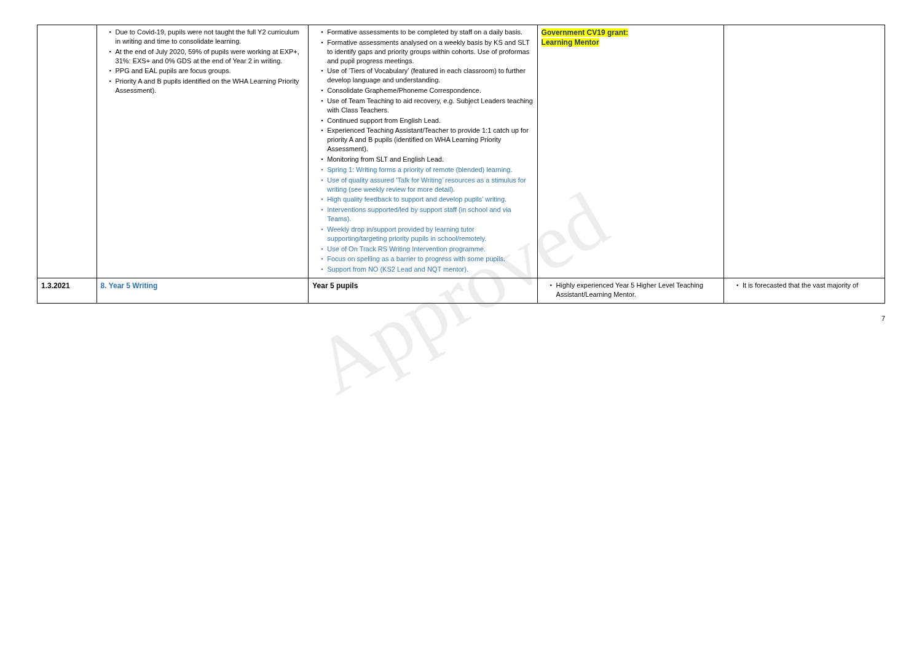Approved
| | Due to Covid-19, pupils were not taught the full Y2 curriculum in writing and time to consolidate learning. At the end of July 2020, 59% of pupils were working at EXP+, 31%: EXS+ and 0% GDS at the end of Year 2 in writing. PPG and EAL pupils are focus groups. Priority A and B pupils identified on the WHA Learning Priority Assessment). | Formative assessments to be completed by staff on a daily basis. Formative assessments analysed on a weekly basis by KS and SLT to identify gaps and priority groups within cohorts. Use of proformas and pupil progress meetings. Use of ‘Tiers of Vocabulary’ (featured in each classroom) to further develop language and understanding. Consolidate Grapheme/Phoneme Correspondence. Use of Team Teaching to aid recovery, e.g. Subject Leaders teaching with Class Teachers. Continued support from English Lead. Experienced Teaching Assistant/Teacher to provide 1:1 catch up for priority A and B pupils (identified on WHA Learning Priority Assessment). Monitoring from SLT and English Lead. Spring 1: Writing forms a priority of remote (blended) learning. Use of quality assured ‘Talk for Writing’ resources as a stimulus for writing (see weekly review for more detail). High quality feedback to support and develop pupils’ writing. Interventions supported/led by support staff (in school and via Teams). Weekly drop in/support provided by learning tutor supporting/targeting priority pupils in school/remotely. Use of On Track RS Writing Intervention programme. Focus on spelling as a barrier to progress with some pupils. Support from NO (KS2 Lead and NQT mentor). | Government CV19 grant: Learning Mentor | |
| 1.3.2021 | 8. Year 5 Writing | Year 5 pupils | Highly experienced Year 5 Higher Level Teaching Assistant/Learning Mentor. | It is forecasted that the vast majority of |
7